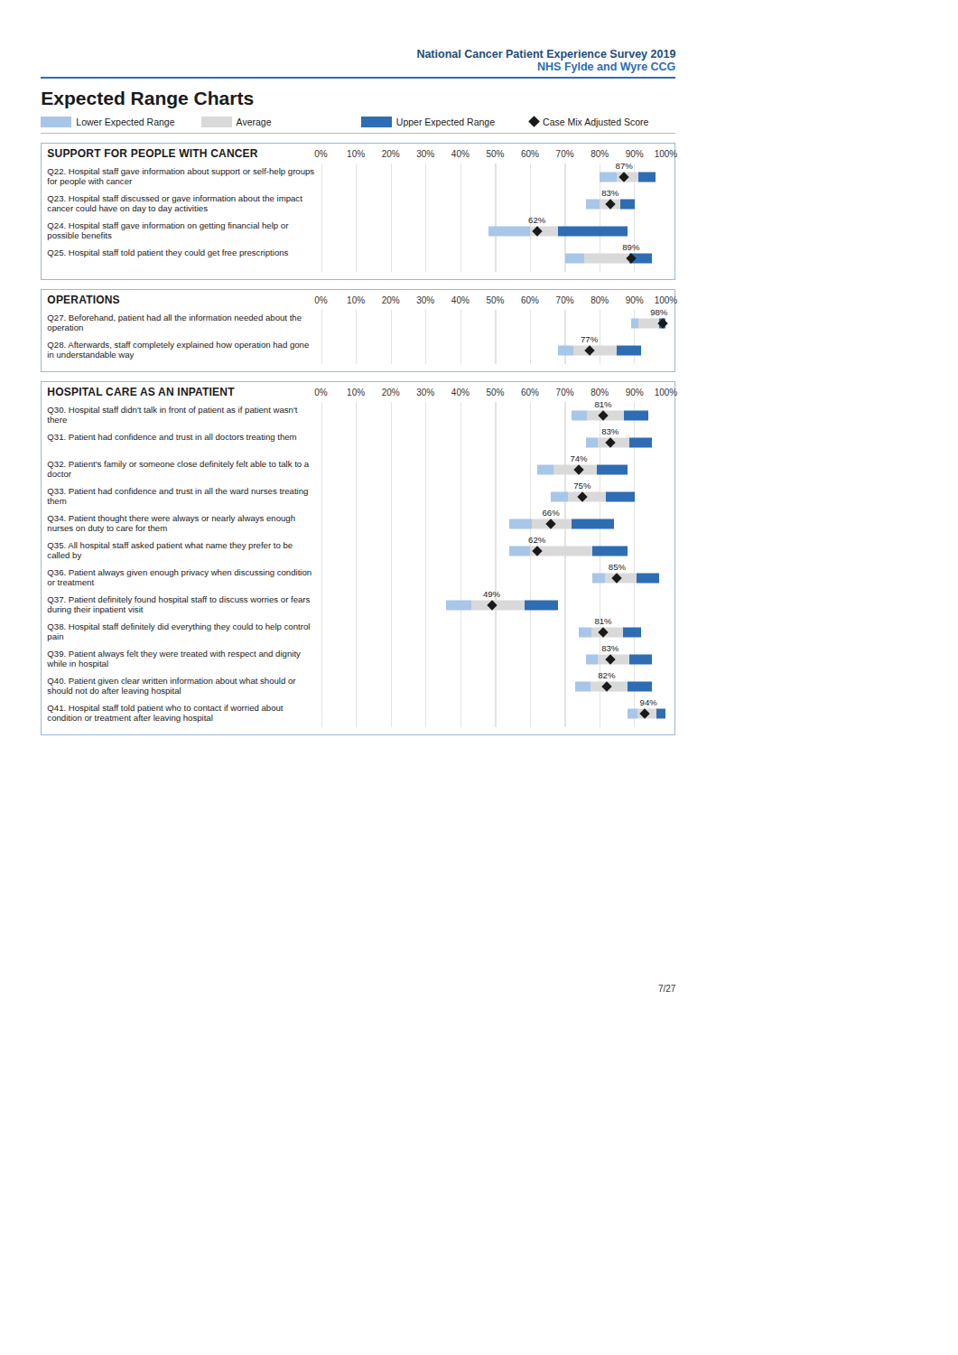National Cancer Patient Experience Survey 2019
NHS Fylde and Wyre CCG
Expected Range Charts
Lower Expected Range
Average
Upper Expected Range
Case Mix Adjusted Score
SUPPORT FOR PEOPLE WITH CANCER
0% 10% 20% 30% 40% 50% 60% 70% 80% 90% 100%
Q22. Hospital staff gave information about support or self-help groups for people with cancer
87%
Q23. Hospital staff discussed or gave information about the impact cancer could have on day to day activities
83%
Q24. Hospital staff gave information on getting financial help or possible benefits
62%
Q25. Hospital staff told patient they could get free prescriptions
89%
OPERATIONS
0% 10% 20% 30% 40% 50% 60% 70% 80% 90% 100%
Q27. Beforehand, patient had all the information needed about the operation
98%
Q28. Afterwards, staff completely explained how operation had gone in understandable way
77%
HOSPITAL CARE AS AN INPATIENT
0% 10% 20% 30% 40% 50% 60% 70% 80% 90% 100%
Q30. Hospital staff didn't talk in front of patient as if patient wasn't there
81%
Q31. Patient had confidence and trust in all doctors treating them
83%
Q32. Patient's family or someone close definitely felt able to talk to a doctor
74%
Q33. Patient had confidence and trust in all the ward nurses treating them
75%
Q34. Patient thought there were always or nearly always enough nurses on duty to care for them
66%
Q35. All hospital staff asked patient what name they prefer to be called by
62%
Q36. Patient always given enough privacy when discussing condition or treatment
85%
Q37. Patient definitely found hospital staff to discuss worries or fears during their inpatient visit
49%
Q38. Hospital staff definitely did everything they could to help control pain
81%
Q39. Patient always felt they were treated with respect and dignity while in hospital
83%
Q40. Patient given clear written information about what should or should not do after leaving hospital
82%
Q41. Hospital staff told patient who to contact if worried about condition or treatment after leaving hospital
94%
7/27